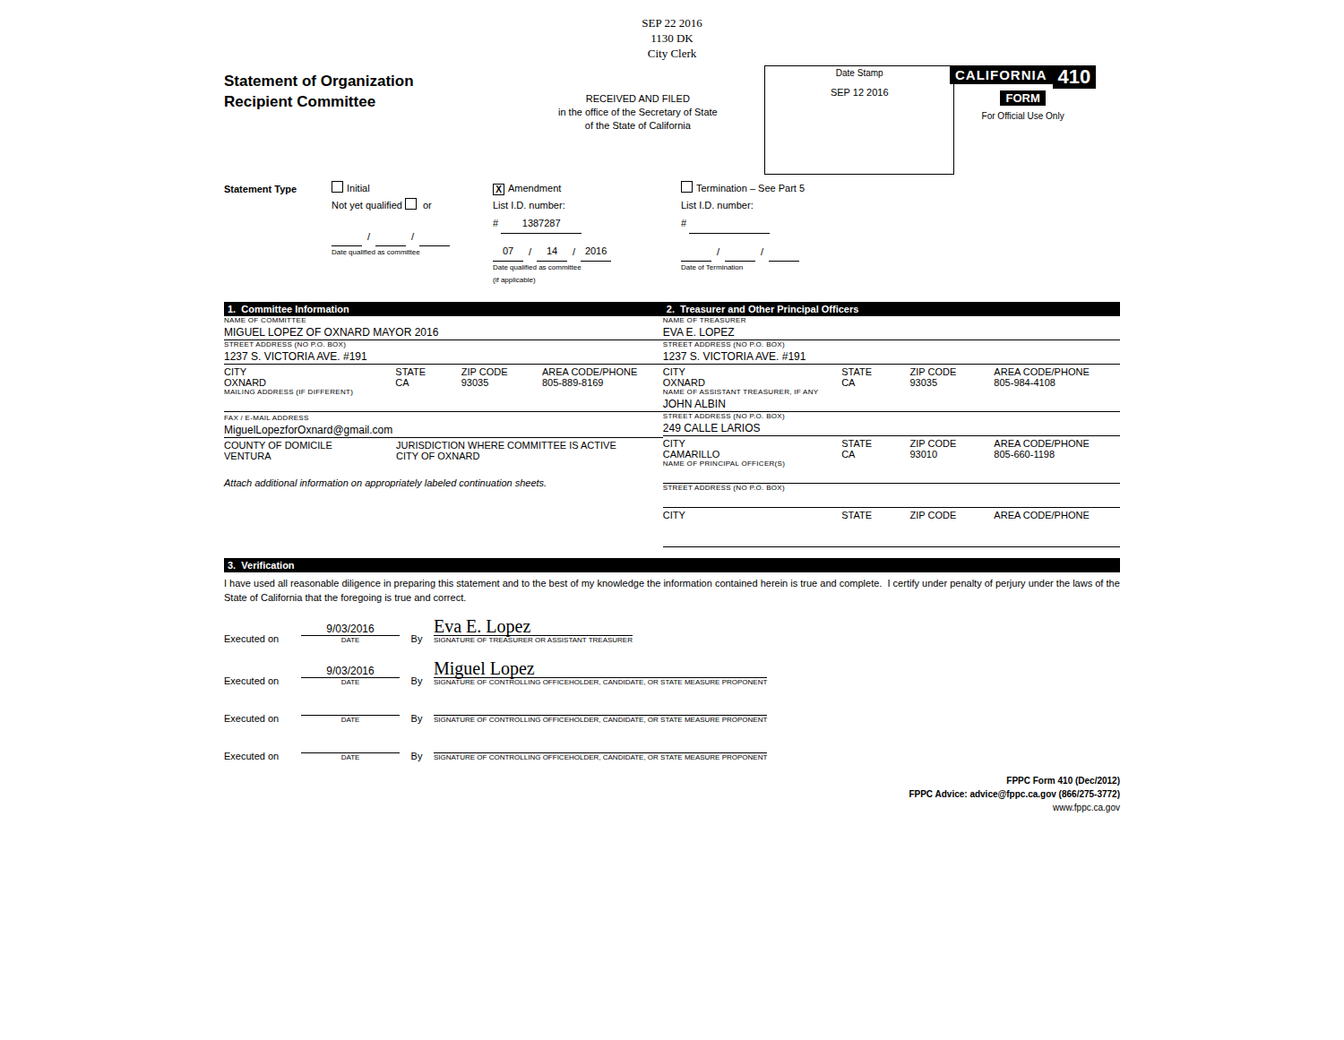SEP 22 2016
1130 DK
City Clerk
Statement of Organization
Recipient Committee
RECEIVED AND FILED
in the office of the Secretary of State
of the State of California
Date Stamp
SEP 12 2016
CALIFORNIA 410
FORM
For Official Use Only
Statement Type
Initial
Not yet qualified or
/ /
Date qualified as committee
Amendment
List I.D. number:
# 1387287
07/14/2016
Date qualified as committee
(if applicable)
Termination – See Part 5
List I.D. number:
#
/ /
Date of Termination
| 1. Committee Information NAME OF COMMITTEE MIGUEL LOPEZ OF OXNARD MAYOR 2016 STREET ADDRESS (NO P.O. BOX) 1237 S. VICTORIA AVE. #191 CITY OXNARD STATE CA ZIP CODE 93035 AREA CODE/PHONE 805-889-8169 MAILING ADDRESS (IF DIFFERENT) FAX / E-MAIL ADDRESS MiguelLopezforOxnard@gmail.com COUNTY OF DOMICILE VENTURA JURISDICTION WHERE COMMITTEE IS ACTIVE CITY OF OXNARD Attach additional information on appropriately labeled continuation sheets. | 2. Treasurer and Other Principal Officers NAME OF TREASURER EVA E. LOPEZ STREET ADDRESS (NO P.O. BOX) 1237 S. VICTORIA AVE. #191 CITY OXNARD STATE CA ZIP CODE 93035 AREA CODE/PHONE 805-984-4108 NAME OF ASSISTANT TREASURER, IF ANY JOHN ALBIN STREET ADDRESS (NO P.O. BOX) 249 CALLE LARIOS CITY CAMARILLO STATE CA ZIP CODE 93010 AREA CODE/PHONE 805-660-1198 NAME OF PRINCIPAL OFFICER(S) STREET ADDRESS (NO P.O. BOX) CITY STATE ZIP CODE AREA CODE/PHONE |
3. Verification
I have used all reasonable diligence in preparing this statement and to the best of my knowledge the information contained herein is true and complete. I certify under penalty of perjury under the laws of the State of California that the foregoing is true and correct.
Executed on
9/03/2016
DATE
By
Eva E. Lopez
SIGNATURE OF TREASURER OR ASSISTANT TREASURER
Executed on
9/03/2016
DATE
By
Miguel Lopez
SIGNATURE OF CONTROLLING OFFICEHOLDER, CANDIDATE, OR STATE MEASURE PROPONENT
Executed on
DATE
By
SIGNATURE OF CONTROLLING OFFICEHOLDER, CANDIDATE, OR STATE MEASURE PROPONENT
Executed on
DATE
By
SIGNATURE OF CONTROLLING OFFICEHOLDER, CANDIDATE, OR STATE MEASURE PROPONENT
FPPC Form 410 (Dec/2012)
FPPC Advice: advice@fppc.ca.gov (866/275-3772)
www.fppc.ca.gov